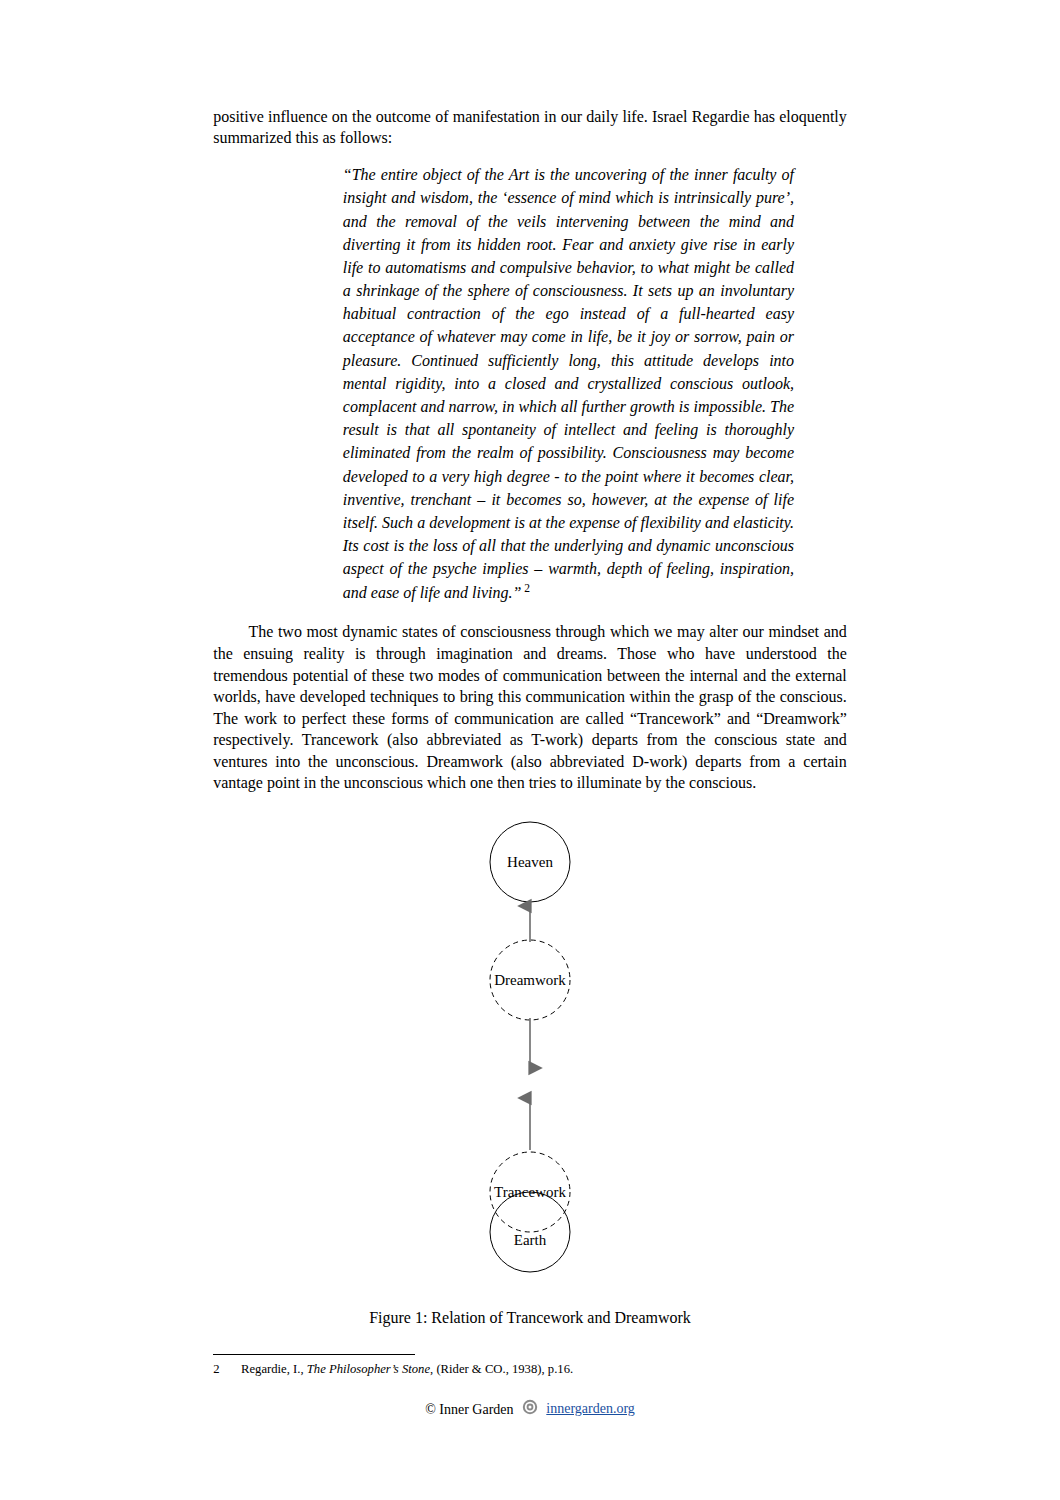positive influence on the outcome of manifestation in our daily life. Israel Regardie has eloquently summarized this as follows:
“The entire object of the Art is the uncovering of the inner faculty of insight and wisdom, the ‘essence of mind which is intrinsically pure’, and the removal of the veils intervening between the mind and diverting it from its hidden root. Fear and anxiety give rise in early life to automatisms and compulsive behavior, to what might be called a shrinkage of the sphere of consciousness. It sets up an involuntary habitual contraction of the ego instead of a full-hearted easy acceptance of whatever may come in life, be it joy or sorrow, pain or pleasure. Continued sufficiently long, this attitude develops into mental rigidity, into a closed and crystallized conscious outlook, complacent and narrow, in which all further growth is impossible. The result is that all spontaneity of intellect and feeling is thoroughly eliminated from the realm of possibility. Consciousness may become developed to a very high degree - to the point where it becomes clear, inventive, trenchant – it becomes so, however, at the expense of life itself. Such a development is at the expense of flexibility and elasticity. Its cost is the loss of all that the underlying and dynamic unconscious aspect of the psyche implies – warmth, depth of feeling, inspiration, and ease of life and living.” 2
The two most dynamic states of consciousness through which we may alter our mindset and the ensuing reality is through imagination and dreams. Those who have understood the tremendous potential of these two modes of communication between the internal and the external worlds, have developed techniques to bring this communication within the grasp of the conscious. The work to perfect these forms of communication are called “Trancework” and “Dreamwork” respectively. Trancework (also abbreviated as T-work) departs from the conscious state and ventures into the unconscious. Dreamwork (also abbreviated D-work) departs from a certain vantage point in the unconscious which one then tries to illuminate by the conscious.
Heaven Dreamwork Trancework Earth
Figure 1: Relation of Trancework and Dreamwork
2 Regardie, I., The Philosopher’s Stone, (Rider & CO., 1938), p.16.
© Inner Garden innergarden.org